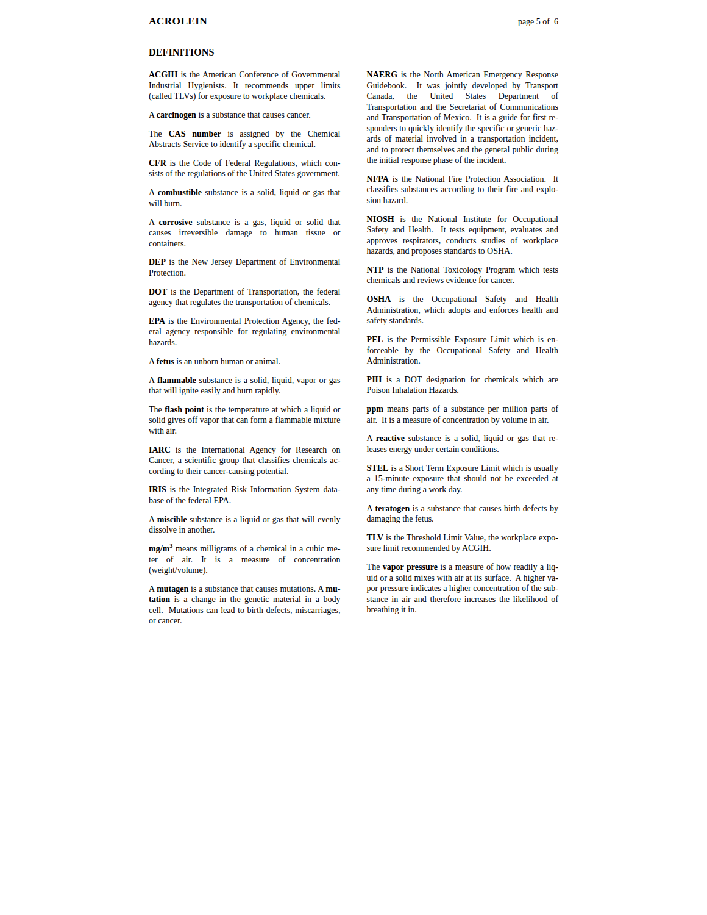ACROLEIN page 5 of 6
DEFINITIONS
ACGIH is the American Conference of Governmental Industrial Hygienists. It recommends upper limits (called TLVs) for exposure to workplace chemicals.
A carcinogen is a substance that causes cancer.
The CAS number is assigned by the Chemical Abstracts Service to identify a specific chemical.
CFR is the Code of Federal Regulations, which consists of the regulations of the United States government.
A combustible substance is a solid, liquid or gas that will burn.
A corrosive substance is a gas, liquid or solid that causes irreversible damage to human tissue or containers.
DEP is the New Jersey Department of Environmental Protection.
DOT is the Department of Transportation, the federal agency that regulates the transportation of chemicals.
EPA is the Environmental Protection Agency, the federal agency responsible for regulating environmental hazards.
A fetus is an unborn human or animal.
A flammable substance is a solid, liquid, vapor or gas that will ignite easily and burn rapidly.
The flash point is the temperature at which a liquid or solid gives off vapor that can form a flammable mixture with air.
IARC is the International Agency for Research on Cancer, a scientific group that classifies chemicals according to their cancer-causing potential.
IRIS is the Integrated Risk Information System database of the federal EPA.
A miscible substance is a liquid or gas that will evenly dissolve in another.
mg/m3 means milligrams of a chemical in a cubic meter of air. It is a measure of concentration (weight/volume).
A mutagen is a substance that causes mutations. A mutation is a change in the genetic material in a body cell. Mutations can lead to birth defects, miscarriages, or cancer.
NAERG is the North American Emergency Response Guidebook. It was jointly developed by Transport Canada, the United States Department of Transportation and the Secretariat of Communications and Transportation of Mexico. It is a guide for first responders to quickly identify the specific or generic hazards of material involved in a transportation incident, and to protect themselves and the general public during the initial response phase of the incident.
NFPA is the National Fire Protection Association. It classifies substances according to their fire and explosion hazard.
NIOSH is the National Institute for Occupational Safety and Health. It tests equipment, evaluates and approves respirators, conducts studies of workplace hazards, and proposes standards to OSHA.
NTP is the National Toxicology Program which tests chemicals and reviews evidence for cancer.
OSHA is the Occupational Safety and Health Administration, which adopts and enforces health and safety standards.
PEL is the Permissible Exposure Limit which is enforceable by the Occupational Safety and Health Administration.
PIH is a DOT designation for chemicals which are Poison Inhalation Hazards.
ppm means parts of a substance per million parts of air. It is a measure of concentration by volume in air.
A reactive substance is a solid, liquid or gas that releases energy under certain conditions.
STEL is a Short Term Exposure Limit which is usually a 15-minute exposure that should not be exceeded at any time during a work day.
A teratogen is a substance that causes birth defects by damaging the fetus.
TLV is the Threshold Limit Value, the workplace exposure limit recommended by ACGIH.
The vapor pressure is a measure of how readily a liquid or a solid mixes with air at its surface. A higher vapor pressure indicates a higher concentration of the substance in air and therefore increases the likelihood of breathing it in.